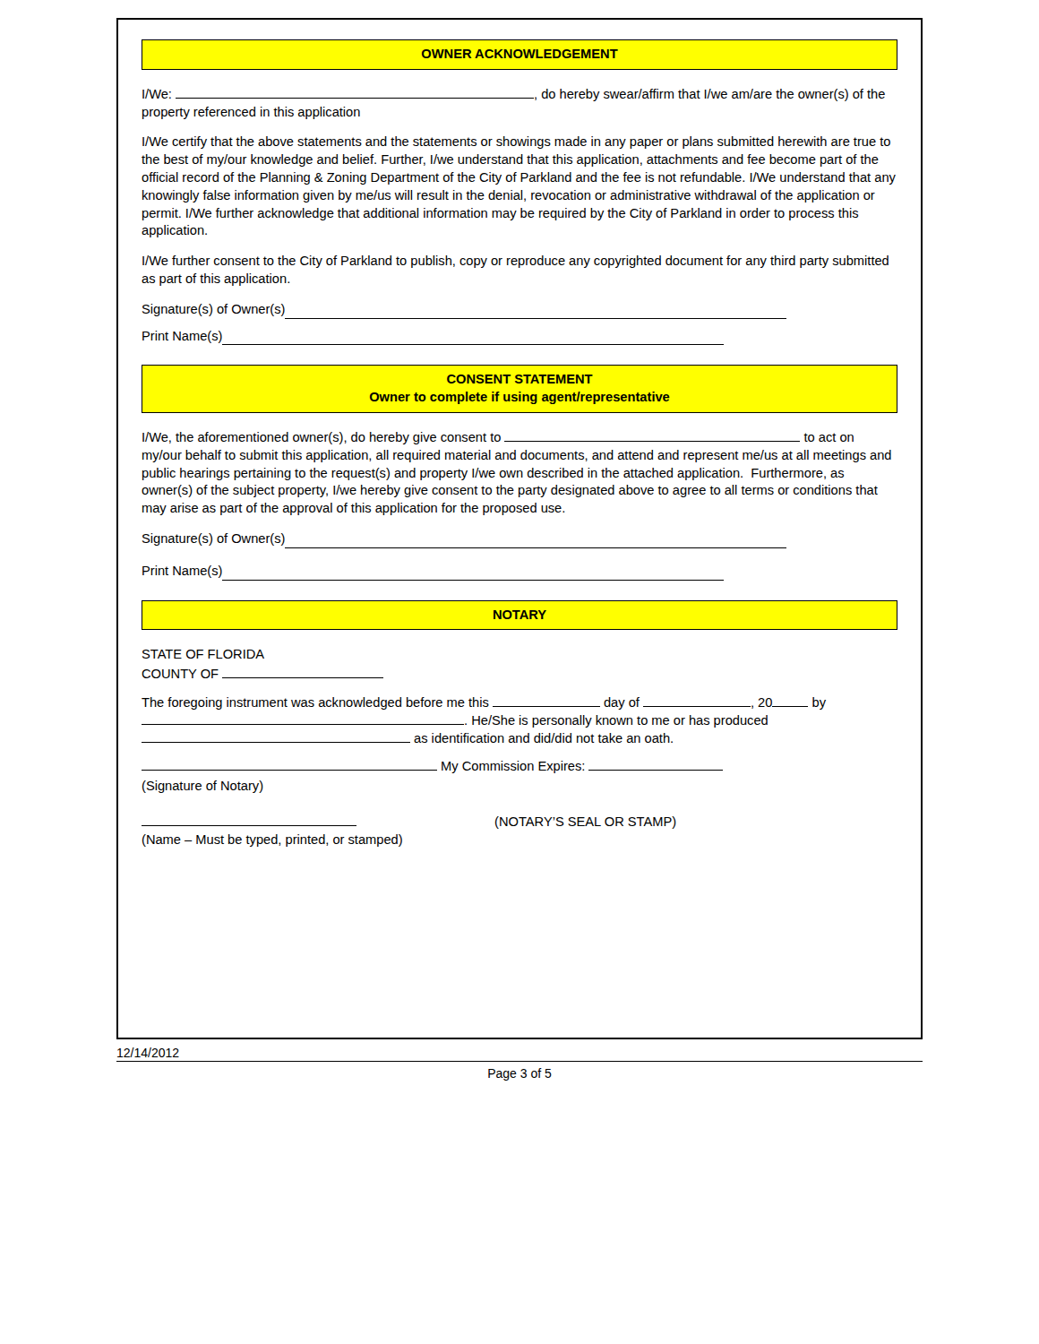OWNER ACKNOWLEDGEMENT
I/We: , do hereby swear/affirm that I/we am/are the owner(s) of the property referenced in this application
I/We certify that the above statements and the statements or showings made in any paper or plans submitted herewith are true to the best of my/our knowledge and belief. Further, I/we understand that this application, attachments and fee become part of the official record of the Planning & Zoning Department of the City of Parkland and the fee is not refundable. I/We understand that any knowingly false information given by me/us will result in the denial, revocation or administrative withdrawal of the application or permit. I/We further acknowledge that additional information may be required by the City of Parkland in order to process this application.
I/We further consent to the City of Parkland to publish, copy or reproduce any copyrighted document for any third party submitted as part of this application.
Signature(s) of Owner(s)
Print Name(s)
CONSENT STATEMENT Owner to complete if using agent/representative
I/We, the aforementioned owner(s), do hereby give consent to to act on my/our behalf to submit this application, all required material and documents, and attend and represent me/us at all meetings and public hearings pertaining to the request(s) and property I/we own described in the attached application. Furthermore, as owner(s) of the subject property, I/we hereby give consent to the party designated above to agree to all terms or conditions that may arise as part of the approval of this application for the proposed use.
Signature(s) of Owner(s)
Print Name(s)
NOTARY
STATE OF FLORIDA
COUNTY OF
The foregoing instrument was acknowledged before me this day of , 20 by . He/She is personally known to me or has produced as identification and did/did not take an oath.
My Commission Expires:
(Signature of Notary)
(NOTARY’S SEAL OR STAMP)
(Name – Must be typed, printed, or stamped)
12/14/2012
Page 3 of 5